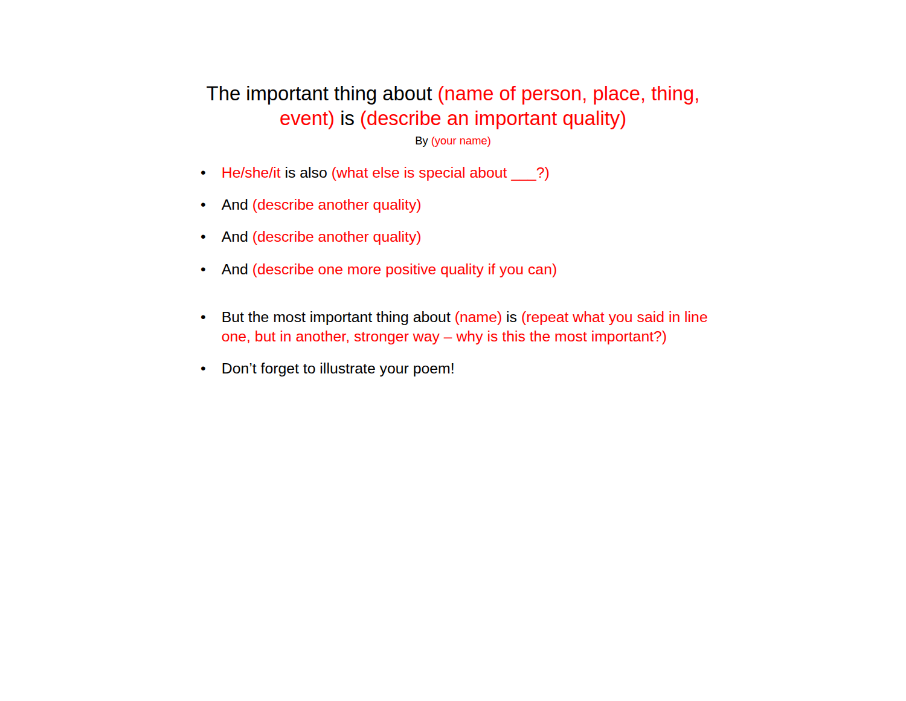The important thing about (name of person, place, thing, event) is (describe an important quality)
By (your name)
He/she/it is also (what else is special about ___?)
And (describe another quality)
And (describe another quality)
And (describe one more positive quality if you can)
But the most important thing about (name) is (repeat what you said in line one, but in another, stronger way – why is this the most important?)
Don’t forget to illustrate your poem!